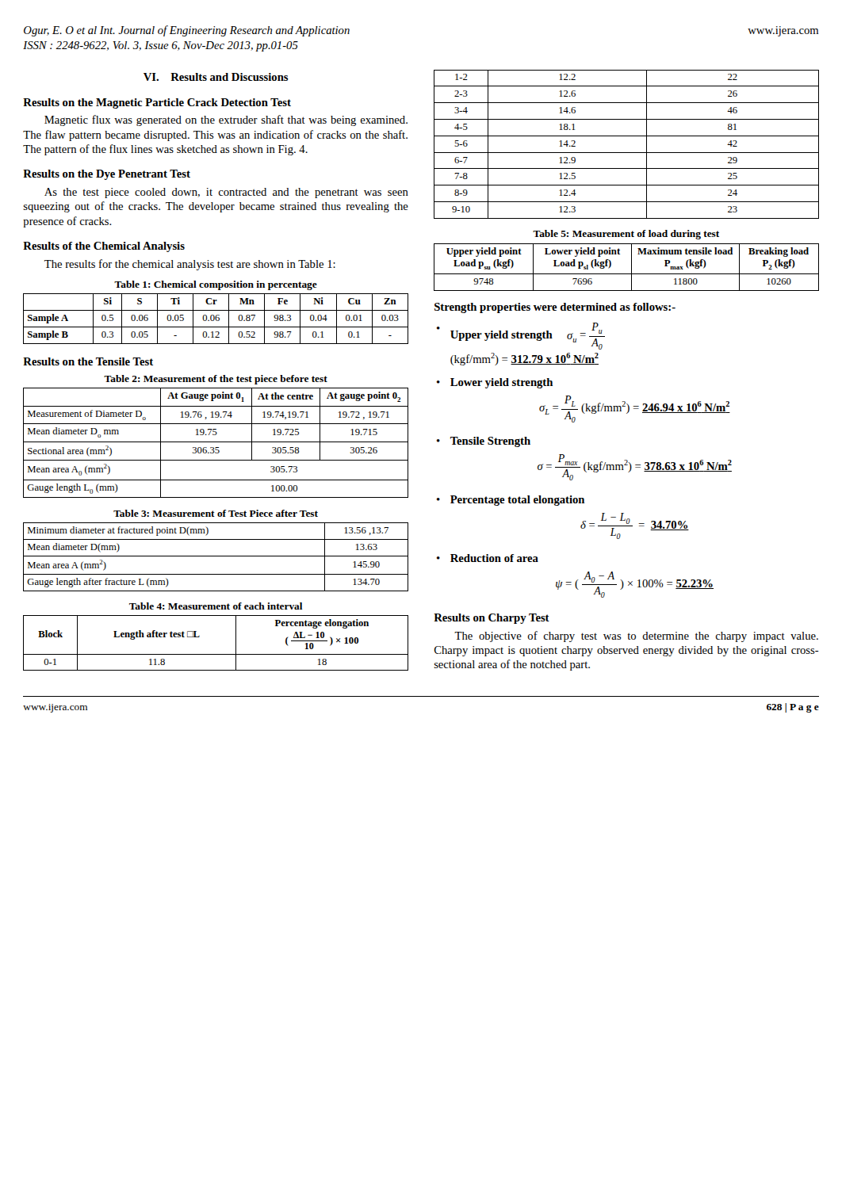Ogur, E. O et al Int. Journal of Engineering Research and Application
ISSN : 2248-9622, Vol. 3, Issue 6, Nov-Dec 2013, pp.01-05
www.ijera.com
VI. Results and Discussions
Results on the Magnetic Particle Crack Detection Test
Magnetic flux was generated on the extruder shaft that was being examined. The flaw pattern became disrupted. This was an indication of cracks on the shaft. The pattern of the flux lines was sketched as shown in Fig. 4.
Results on the Dye Penetrant Test
As the test piece cooled down, it contracted and the penetrant was seen squeezing out of the cracks. The developer became strained thus revealing the presence of cracks.
Results of the Chemical Analysis
The results for the chemical analysis test are shown in Table 1:
Table 1: Chemical composition in percentage
| | Si | S | Ti | Cr | Mn | Fe | Ni | Cu | Zn |
| --- | --- | --- | --- | --- | --- | --- | --- | --- | --- |
| Sample A | 0.5 | 0.06 | 0.05 | 0.06 | 0.87 | 98.3 | 0.04 | 0.01 | 0.03 |
| Sample B | 0.3 | 0.05 | - | 0.12 | 0.52 | 98.7 | 0.1 | 0.1 | - |
Results on the Tensile Test
Table 2: Measurement of the test piece before test
| | At Gauge point 0 1 | At the centre | At gauge point 0 2 |
| --- | --- | --- | --- |
| Measurement of Diameter D o | 19.76 , 19.74 | 19.74,19.71 | 19.72 , 19.71 |
| Mean diameter D o mm | 19.75 | 19.725 | 19.715 |
| Sectional area (mm 2 ) | 306.35 | 305.58 | 305.26 |
| Mean area A 0 (mm 2 ) | 305.73 |
| Gauge length L 0 (mm) | 100.00 |
Table 3: Measurement of Test Piece after Test
| Minimum diameter at fractured point D(mm) | 13.56 ,13.7 |
| Mean diameter D(mm) | 13.63 |
| Mean area A (mm 2 ) | 145.90 |
| Gauge length after fracture L (mm) | 134.70 |
Table 4: Measurement of each interval
| Block | Length after test □L | Percentage elongation ( ΔL − 10 10 ) × 100 |
| --- | --- | --- |
| 0-1 | 11.8 | 18 |
| 1-2 | 12.2 | 22 |
| 2-3 | 12.6 | 26 |
| 3-4 | 14.6 | 46 |
| 4-5 | 18.1 | 81 |
| 5-6 | 14.2 | 42 |
| 6-7 | 12.9 | 29 |
| 7-8 | 12.5 | 25 |
| 8-9 | 12.4 | 24 |
| 9-10 | 12.3 | 23 |
Table 5: Measurement of load during test
| Upper yield point Load p su (kgf) | Lower yield point Load p sl (kgf) | Maximum tensile load P max (kgf) | Breaking load P 2 (kgf) |
| --- | --- | --- | --- |
| 9748 | 7696 | 11800 | 10260 |
Strength properties were determined as follows:-
Upper yield strength σu = Pu A0
(kgf/mm2) = 312.79 x 106 N/m2
Lower yield strength
σL = PL A0 (kgf/mm2) = 246.94 x 106 N/m2
Tensile Strength
σ = Pmax A0 (kgf/mm2) = 378.63 x 106 N/m2
Percentage total elongation
δ = L − L0 L0 = 34.70%
Reduction of area
ψ = ( A0 − A A0 ) × 100% = 52.23%
Results on Charpy Test
The objective of charpy test was to determine the charpy impact value. Charpy impact is quotient charpy observed energy divided by the original cross-sectional area of the notched part.
www.ijera.com
628 | P a g e